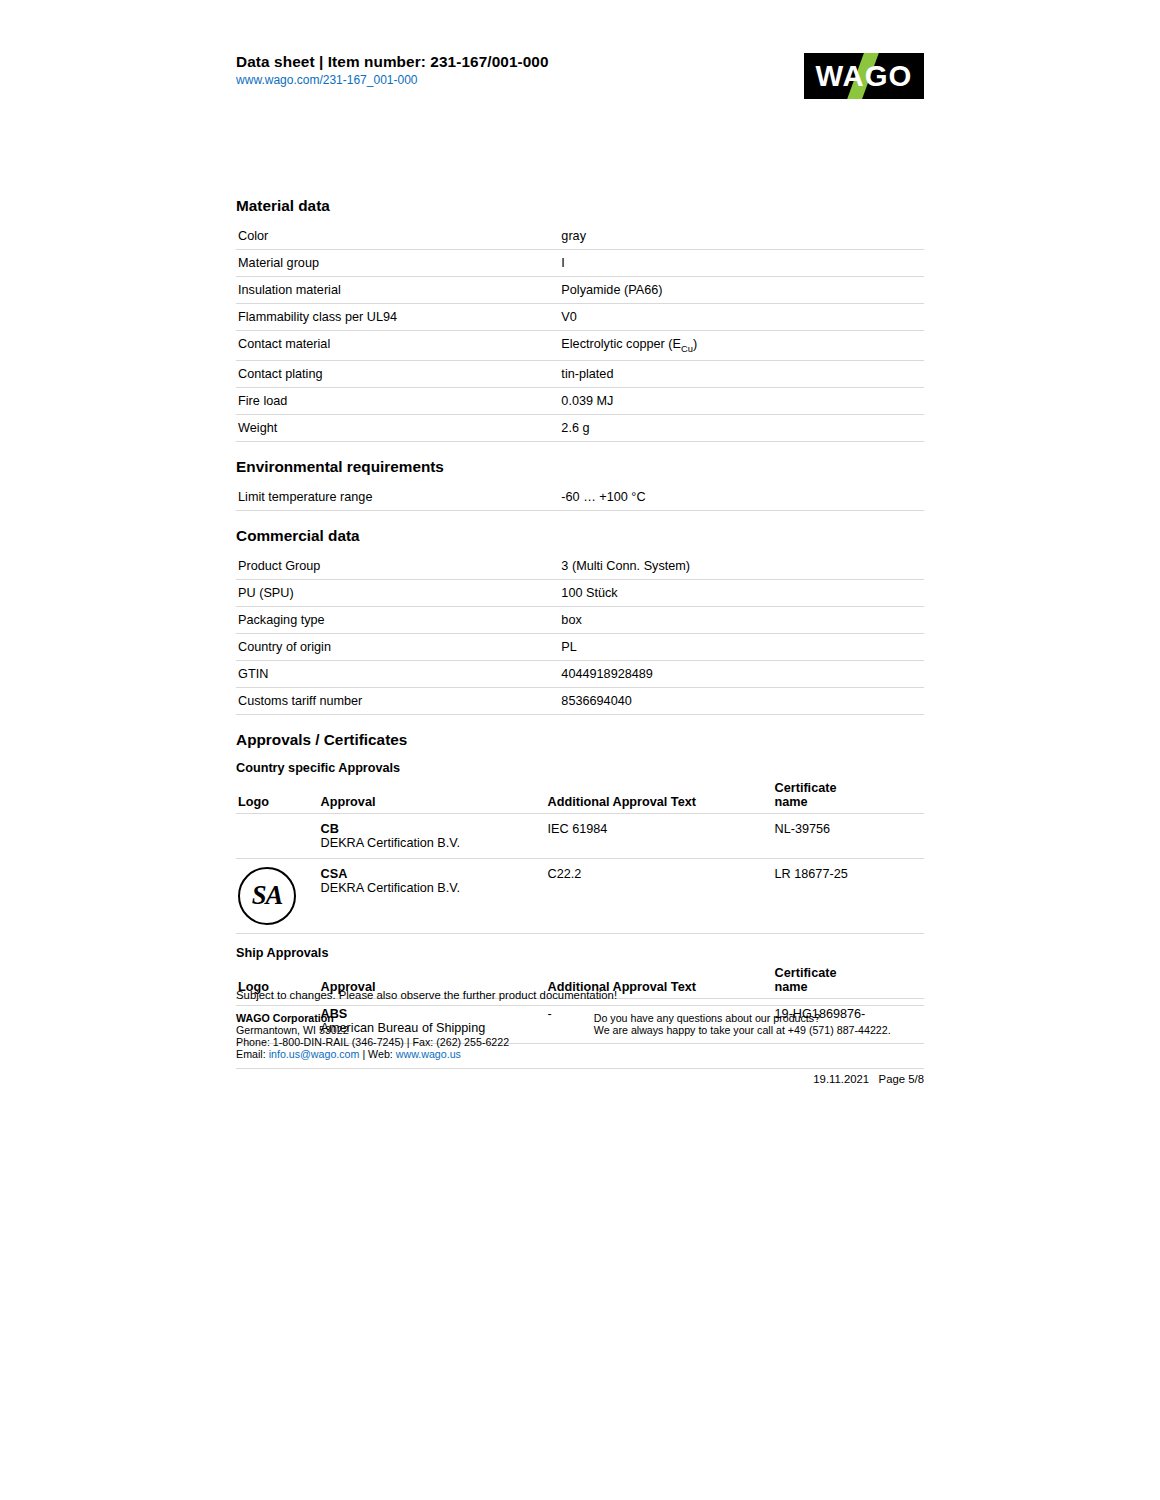Data sheet | Item number: 231-167/001-000
www.wago.com/231-167_001-000
WAGO
Material data
| Color | gray |
| Material group | I |
| Insulation material | Polyamide (PA66) |
| Flammability class per UL94 | V0 |
| Contact material | Electrolytic copper (E Cu ) |
| Contact plating | tin-plated |
| Fire load | 0.039 MJ |
| Weight | 2.6 g |
Environmental requirements
| Limit temperature range | -60 … +100 °C |
Commercial data
| Product Group | 3 (Multi Conn. System) |
| PU (SPU) | 100 Stück |
| Packaging type | box |
| Country of origin | PL |
| GTIN | 4044918928489 |
| Customs tariff number | 8536694040 |
Approvals / Certificates
Country specific Approvals
| Logo | Approval | Additional Approval Text | Certificate name |
| --- | --- | --- | --- |
| | CB DEKRA Certification B.V. | IEC 61984 | NL-39756 |
| SA | CSA DEKRA Certification B.V. | C22.2 | LR 18677-25 |
Ship Approvals
| Logo | Approval | Additional Approval Text | Certificate name |
| --- | --- | --- | --- |
| | ABS American Bureau of Shipping | - | 19-HG1869876- |
Subject to changes. Please also observe the further product documentation!
WAGO Corporation
Germantown, WI 53022
Phone: 1-800-DIN-RAIL (346-7245) | Fax: (262) 255-6222
Email: info.us@wago.com | Web: www.wago.us
Do you have any questions about our products?
We are always happy to take your call at +49 (571) 887-44222.
19.11.2021 Page 5/8